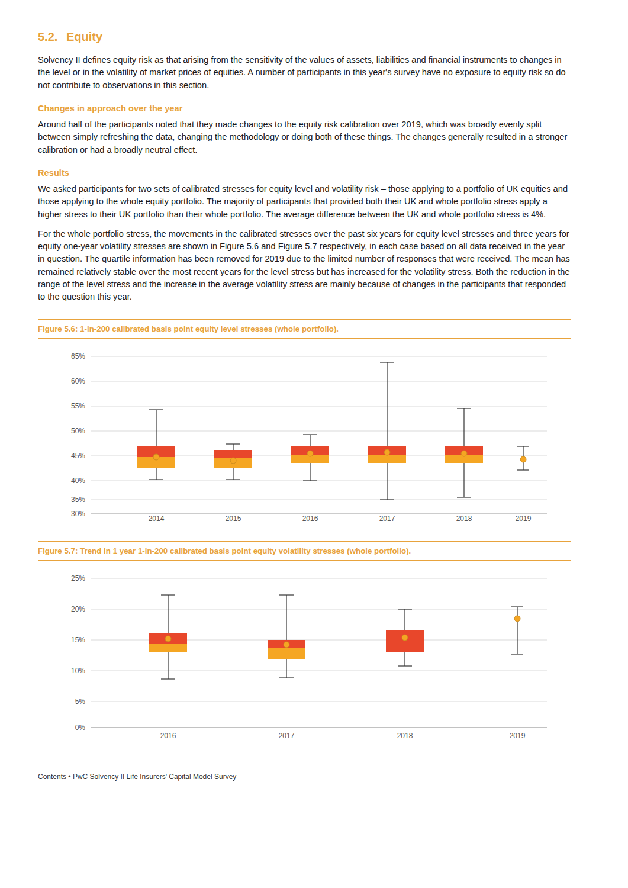5.2. Equity
Solvency II defines equity risk as that arising from the sensitivity of the values of assets, liabilities and financial instruments to changes in the level or in the volatility of market prices of equities. A number of participants in this year's survey have no exposure to equity risk so do not contribute to observations in this section.
Changes in approach over the year
Around half of the participants noted that they made changes to the equity risk calibration over 2019, which was broadly evenly split between simply refreshing the data, changing the methodology or doing both of these things. The changes generally resulted in a stronger calibration or had a broadly neutral effect.
Results
We asked participants for two sets of calibrated stresses for equity level and volatility risk – those applying to a portfolio of UK equities and those applying to the whole equity portfolio. The majority of participants that provided both their UK and whole portfolio stress apply a higher stress to their UK portfolio than their whole portfolio. The average difference between the UK and whole portfolio stress is 4%.
For the whole portfolio stress, the movements in the calibrated stresses over the past six years for equity level stresses and three years for equity one-year volatility stresses are shown in Figure 5.6 and Figure 5.7 respectively, in each case based on all data received in the year in question. The quartile information has been removed for 2019 due to the limited number of responses that were received. The mean has remained relatively stable over the most recent years for the level stress but has increased for the volatility stress. Both the reduction in the range of the level stress and the increase in the average volatility stress are mainly because of changes in the participants that responded to the question this year.
Figure 5.6: 1-in-200 calibrated basis point equity level stresses (whole portfolio).
65% 60% 55% 50% 45% 40% 35% 30% 2014 2015 2016 2017 2018 2019
Figure 5.7: Trend in 1 year 1-in-200 calibrated basis point equity volatility stresses (whole portfolio).
25% 20% 15% 10% 5% 0% 2016 2017 2018 2019
Contents • PwC Solvency II Life Insurers' Capital Model Survey